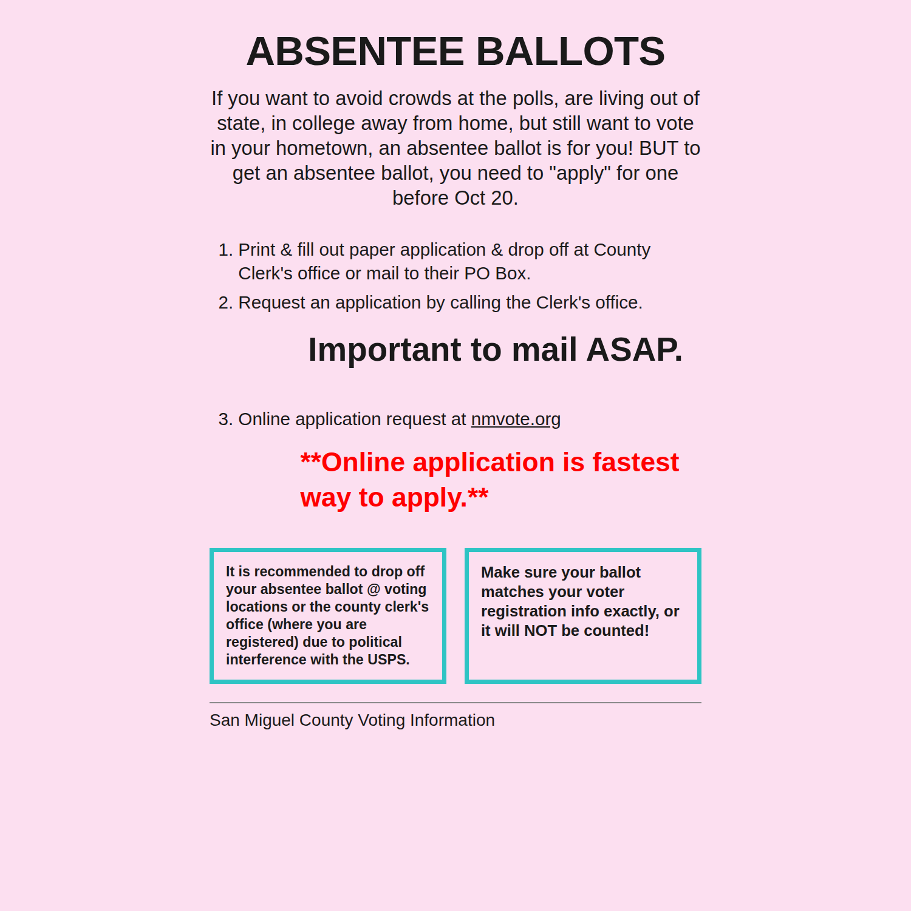ABSENTEE BALLOTS
If you want to avoid crowds at the polls, are living out of state, in college away from home, but still want to vote in your hometown, an absentee ballot is for you! BUT to get an absentee ballot, you need to "apply" for one before Oct 20.
Print & fill out paper application & drop off at County Clerk's office or mail to their PO Box.
Request an application by calling the Clerk's office.
Important to mail ASAP.
Online application request at nmvote.org
**Online application is fastest way to apply.**
It is recommended to drop off your absentee ballot @ voting locations or the county clerk's office (where you are registered) due to political interference with the USPS.
Make sure your ballot matches your voter registration info exactly, or it will NOT be counted!
San Miguel County Voting Information